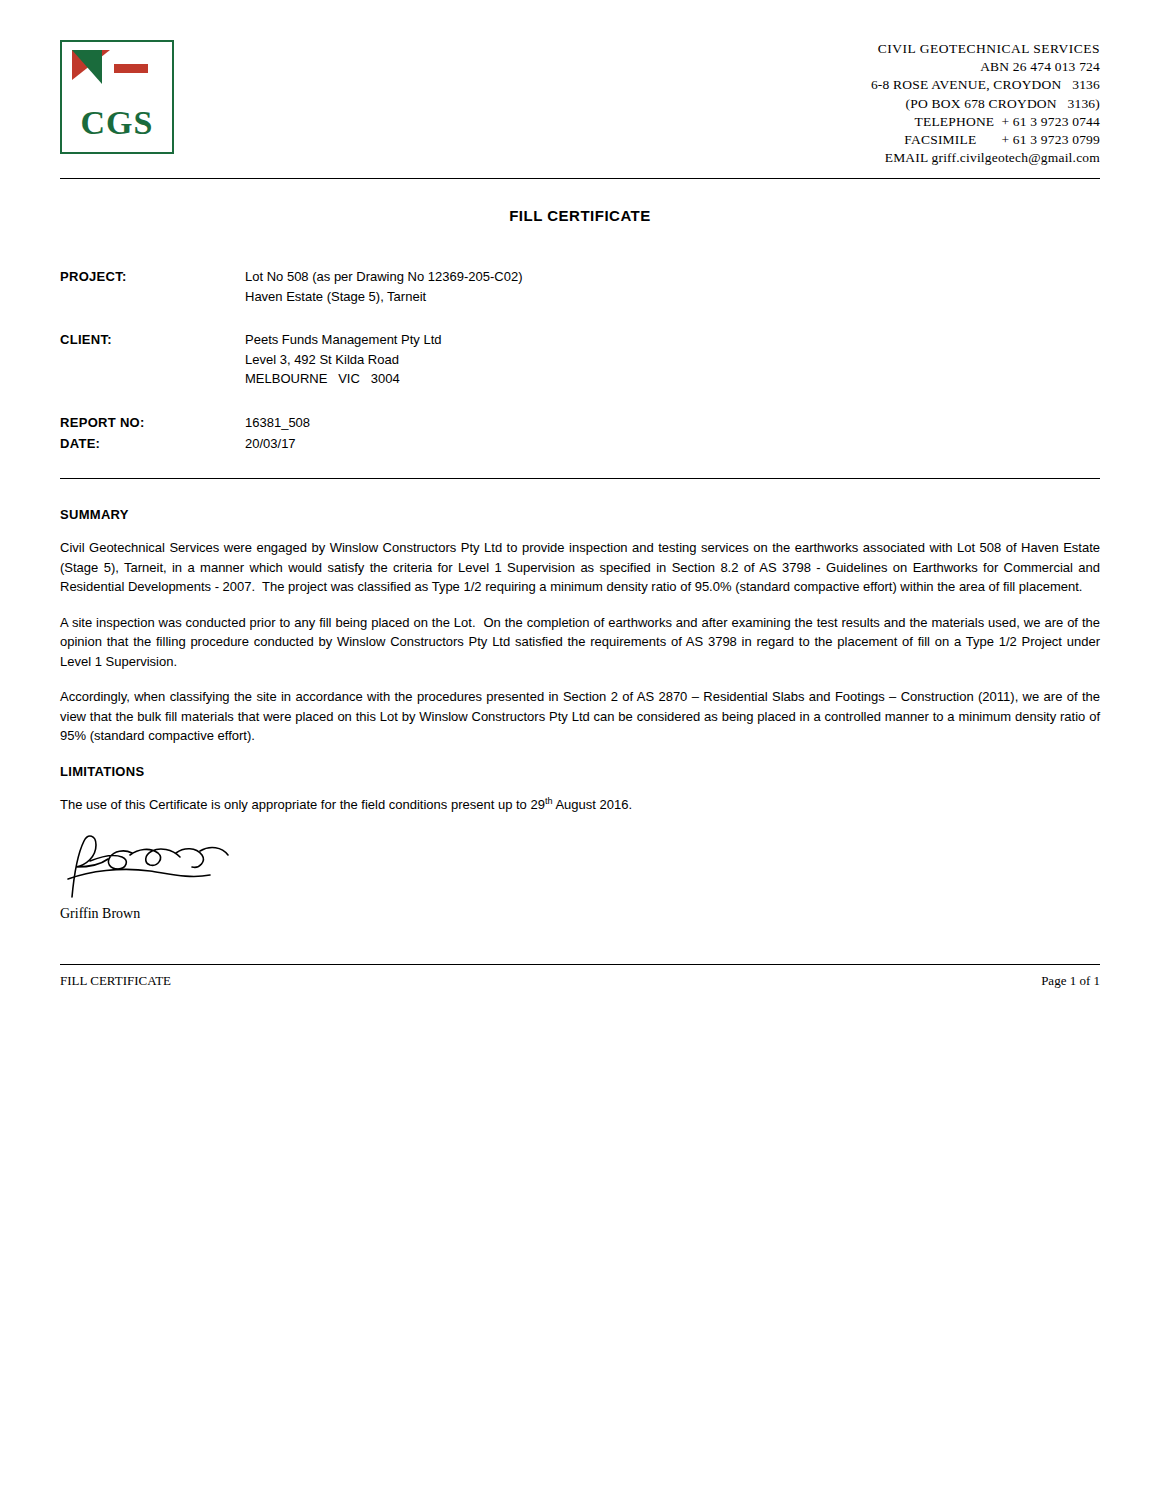CGS
CIVIL GEOTECHNICAL SERVICES
ABN 26 474 013 724
6-8 ROSE AVENUE, CROYDON 3136
(PO BOX 678 CROYDON 3136)
TELEPHONE + 61 3 9723 0744
FACSIMILE + 61 3 9723 0799
EMAIL griff.civilgeotech@gmail.com
FILL CERTIFICATE
| PROJECT: | Lot No 508 (as per Drawing No 12369-205-C02) Haven Estate (Stage 5), Tarneit |
| CLIENT: | Peets Funds Management Pty Ltd Level 3, 492 St Kilda Road MELBOURNE VIC 3004 |
| REPORT NO: | 16381_508 |
| DATE: | 20/03/17 |
SUMMARY
Civil Geotechnical Services were engaged by Winslow Constructors Pty Ltd to provide inspection and testing services on the earthworks associated with Lot 508 of Haven Estate (Stage 5), Tarneit, in a manner which would satisfy the criteria for Level 1 Supervision as specified in Section 8.2 of AS 3798 - Guidelines on Earthworks for Commercial and Residential Developments - 2007. The project was classified as Type 1/2 requiring a minimum density ratio of 95.0% (standard compactive effort) within the area of fill placement.
A site inspection was conducted prior to any fill being placed on the Lot. On the completion of earthworks and after examining the test results and the materials used, we are of the opinion that the filling procedure conducted by Winslow Constructors Pty Ltd satisfied the requirements of AS 3798 in regard to the placement of fill on a Type 1/2 Project under Level 1 Supervision.
Accordingly, when classifying the site in accordance with the procedures presented in Section 2 of AS 2870 – Residential Slabs and Footings – Construction (2011), we are of the view that the bulk fill materials that were placed on this Lot by Winslow Constructors Pty Ltd can be considered as being placed in a controlled manner to a minimum density ratio of 95% (standard compactive effort).
LIMITATIONS
The use of this Certificate is only appropriate for the field conditions present up to 29th August 2016.
Griffin Brown
FILL CERTIFICATE Page 1 of 1